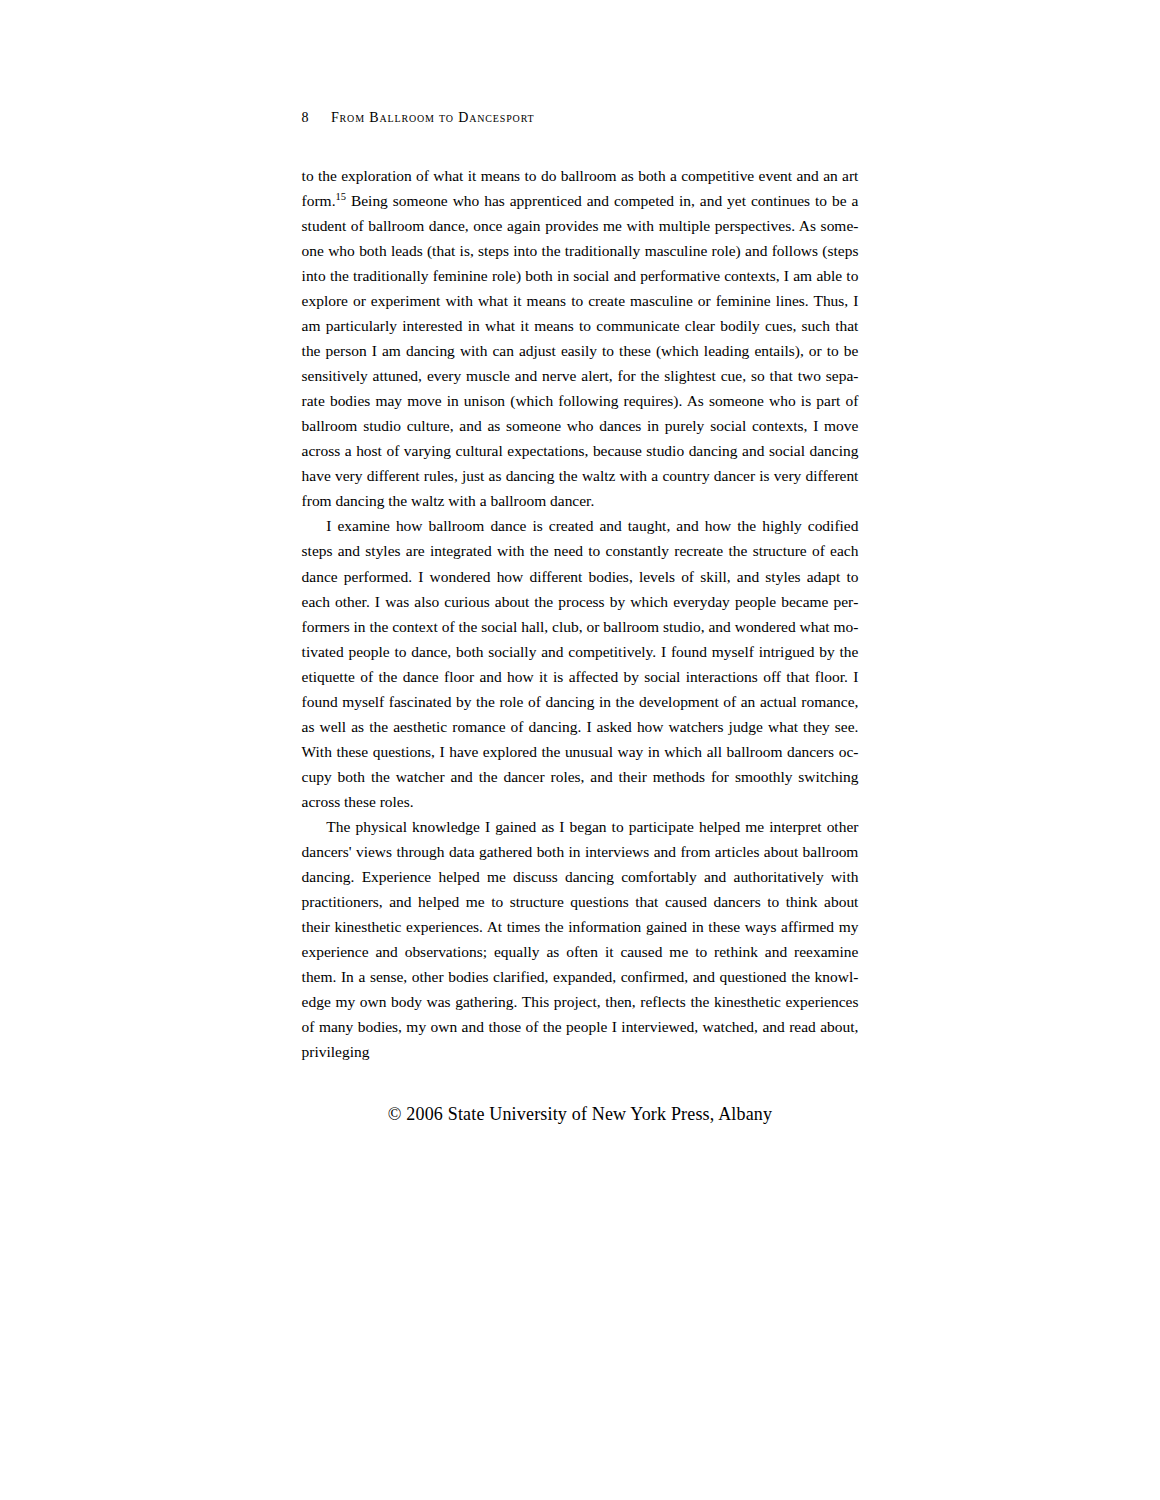8 From Ballroom to Dancesport
to the exploration of what it means to do ballroom as both a competitive event and an art form.15 Being someone who has apprenticed and competed in, and yet continues to be a student of ballroom dance, once again provides me with multiple perspectives. As someone who both leads (that is, steps into the traditionally masculine role) and follows (steps into the traditionally feminine role) both in social and performative contexts, I am able to explore or experiment with what it means to create masculine or feminine lines. Thus, I am particularly interested in what it means to communicate clear bodily cues, such that the person I am dancing with can adjust easily to these (which leading entails), or to be sensitively attuned, every muscle and nerve alert, for the slightest cue, so that two separate bodies may move in unison (which following requires). As someone who is part of ballroom studio culture, and as someone who dances in purely social contexts, I move across a host of varying cultural expectations, because studio dancing and social dancing have very different rules, just as dancing the waltz with a country dancer is very different from dancing the waltz with a ballroom dancer.
I examine how ballroom dance is created and taught, and how the highly codified steps and styles are integrated with the need to constantly recreate the structure of each dance performed. I wondered how different bodies, levels of skill, and styles adapt to each other. I was also curious about the process by which everyday people became performers in the context of the social hall, club, or ballroom studio, and wondered what motivated people to dance, both socially and competitively. I found myself intrigued by the etiquette of the dance floor and how it is affected by social interactions off that floor. I found myself fascinated by the role of dancing in the development of an actual romance, as well as the aesthetic romance of dancing. I asked how watchers judge what they see. With these questions, I have explored the unusual way in which all ballroom dancers occupy both the watcher and the dancer roles, and their methods for smoothly switching across these roles.
The physical knowledge I gained as I began to participate helped me interpret other dancers' views through data gathered both in interviews and from articles about ballroom dancing. Experience helped me discuss dancing comfortably and authoritatively with practitioners, and helped me to structure questions that caused dancers to think about their kinesthetic experiences. At times the information gained in these ways affirmed my experience and observations; equally as often it caused me to rethink and reexamine them. In a sense, other bodies clarified, expanded, confirmed, and questioned the knowledge my own body was gathering. This project, then, reflects the kinesthetic experiences of many bodies, my own and those of the people I interviewed, watched, and read about, privileging
© 2006 State University of New York Press, Albany